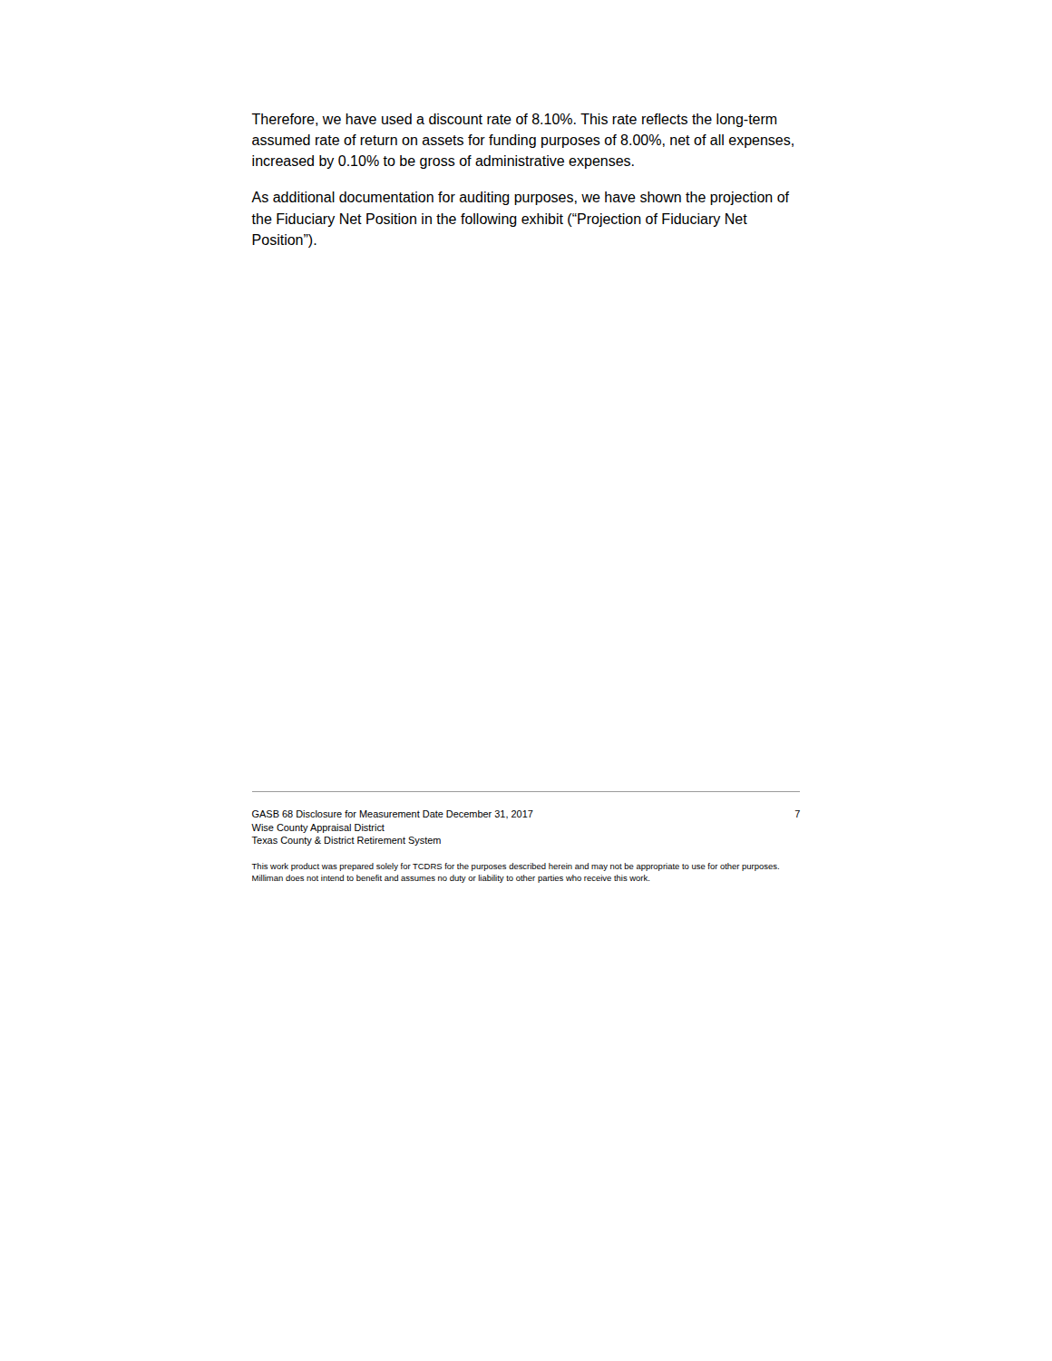Therefore, we have used a discount rate of 8.10%. This rate reflects the long-term assumed rate of return on assets for funding purposes of 8.00%, net of all expenses, increased by 0.10% to be gross of administrative expenses.
As additional documentation for auditing purposes, we have shown the projection of the Fiduciary Net Position in the following exhibit (“Projection of Fiduciary Net Position”).
GASB 68 Disclosure for Measurement Date December 31, 2017
Wise County Appraisal District
Texas County & District Retirement System
7
This work product was prepared solely for TCDRS for the purposes described herein and may not be appropriate to use for other purposes. Milliman does not intend to benefit and assumes no duty or liability to other parties who receive this work.